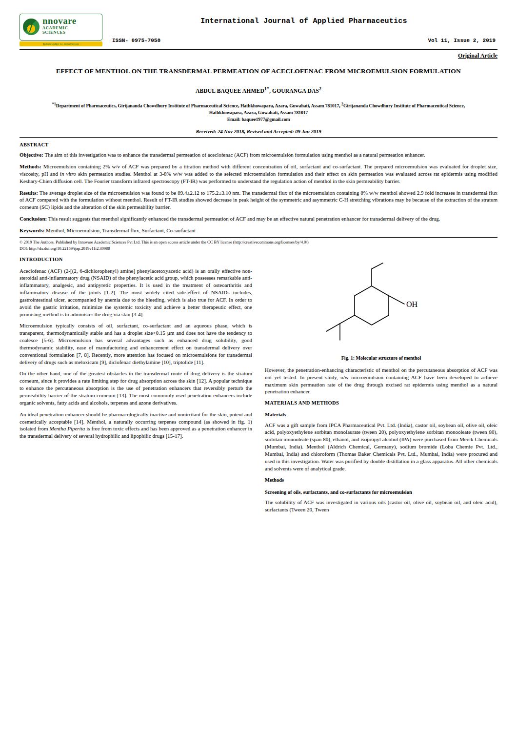nnovare
ACADEMIC
SCIENCES
Knowledge to Innovation
International Journal of Applied Pharmaceutics
ISSN- 0975-7058 Vol 11, Issue 2, 2019
Original Article
EFFECT OF MENTHOL ON THE TRANSDERMAL PERMEATION OF ACECLOFENAC FROM MICROEMULSION FORMULATION
ABDUL BAQUEE AHMED1*, GOURANGA DAS2
*1Department of Pharmaceutics, Girijananda Chowdhury Institute of Pharmaceutical Science, Hathkhowapara, Azara, Guwahati, Assam 781017, 2Girijananda Chowdhury Institute of Pharmaceutical Science, Hathkhowapara, Azara, Guwahati, Assam 781017
Email: baquee1977@gmail.com
Received: 24 Nov 2018, Revised and Accepted: 09 Jan 2019
ABSTRACT
Objective: The aim of this investigation was to enhance the transdermal permeation of aceclofenac (ACF) from microemulsion formulation using menthol as a natural permeation enhancer.
Methods: Microemulsion containing 2% w/v of ACF was prepared by a titration method with different concentration of oil, surfactant and co-surfactant. The prepared microemulsion was evaluated for droplet size, viscosity, pH and in vitro skin permeation studies. Menthol at 3-8% w/w was added to the selected microemulsion formulation and their effect on skin permeation was evaluated across rat epidermis using modified Keshary-Chien diffusion cell. The Fourier transform infrared spectroscopy (FT-IR) was performed to understand the regulation action of menthol in the skin permeability barrier.
Results: The average droplet size of the microemulsion was found to be 89.4±2.12 to 175.2±3.10 nm. The transdermal flux of the microemulsion containing 8% w/w menthol showed 2.9 fold increases in transdermal flux of ACF compared with the formulation without menthol. Result of FT-IR studies showed decrease in peak height of the symmetric and asymmetric C-H stretching vibrations may be because of the extraction of the stratum corneum (SC) lipids and the alteration of the skin permeability barrier.
Conclusion: This result suggests that menthol significantly enhanced the transdermal permeation of ACF and may be an effective natural penetration enhancer for transdermal delivery of the drug.
Keywords: Menthol, Microemulsion, Transdermal flux, Surfactant, Co-surfactant
© 2019 The Authors. Published by Innovare Academic Sciences Pvt Ltd. This is an open access article under the CC BY license (http://creativecommons.org/licenses/by/4.0/)
DOI: http://dx.doi.org/10.22159/ijap.2019v11i2.30988
INTRODUCTION
Aceclofenac (ACF) (2-[(2, 6-dichlorophenyl) amine] phenylacetoxyacetic acid) is an orally effective non-steroidal anti-inflammatory drug (NSAID) of the phenylacetic acid group, which possesses remarkable anti-inflammatory, analgesic, and antipyretic properties. It is used in the treatment of osteoarthritis and inflammatory disease of the joints [1-2]. The most widely cited side-effect of NSAIDs includes, gastrointestinal ulcer, accompanied by anemia due to the bleeding, which is also true for ACF. In order to avoid the gastric irritation, minimize the systemic toxicity and achieve a better therapeutic effect, one promising method is to administer the drug via skin [3-4].
Microemulsion typically consists of oil, surfactant, co-surfactant and an aqueous phase, which is transparent, thermodynamically stable and has a droplet size<0.15 µm and does not have the tendency to coalesce [5-6]. Microemulsion has several advantages such as enhanced drug solubility, good thermodynamic stability, ease of manufacturing and enhancement effect on transdermal delivery over conventional formulation [7, 8]. Recently, more attention has focused on microemulsions for transdermal delivery of drugs such as meloxicam [9], diclofenac diethylamine [10], triptolide [11].
On the other hand, one of the greatest obstacles in the transdermal route of drug delivery is the stratum corneum, since it provides a rate limiting step for drug absorption across the skin [12]. A popular technique to enhance the percutaneous absorption is the use of penetration enhancers that reversibly perturb the permeability barrier of the stratum corneum [13]. The most commonly used penetration enhancers include organic solvents, fatty acids and alcohols, terpenes and azone derivatives.
An ideal penetration enhancer should be pharmacologically inactive and nonirritant for the skin, potent and cosmetically acceptable [14]. Menthol, a naturally occurring terpenes compound (as showed in fig. 1) isolated from Mentha Piperita is free from toxic effects and has been approved as a penetration enhancer in the transdermal delivery of several hydrophilic and lipophilic drugs [15-17].
OH
Fig. 1: Molecular structure of menthol
However, the penetration-enhancing characteristic of menthol on the percutaneous absorption of ACF was not yet tested. In present study, o/w microemulsion containing ACF have been developed to achieve maximum skin permeation rate of the drug through excised rat epidermis using menthol as a natural penetration enhancer.
MATERIALS AND METHODS
Materials
ACF was a gift sample from IPCA Pharmaceutical Pvt. Ltd. (India), castor oil, soybean oil, olive oil, oleic acid, polyoxyethylene sorbitan monolaurate (tween 20), polyoxyethylene sorbitan monooleate (tween 80), sorbitan monooleate (span 80), ethanol, and isopropyl alcohol (IPA) were purchased from Merck Chemicals (Mumbai, India). Menthol (Aldrich Chemical, Germany), sodium bromide (Loba Chemie Pvt. Ltd., Mumbai, India) and chloroform (Thomas Baker Chemicals Pvt. Ltd., Mumbai, India) were procured and used in this investigation. Water was purified by double distillation in a glass apparatus. All other chemicals and solvents were of analytical grade.
Methods
Screening of oils, surfactants, and co-surfactants for microemulsion
The solubility of ACF was investigated in various oils (castor oil, olive oil, soybean oil, and oleic acid), surfactants (Tween 20, Tween